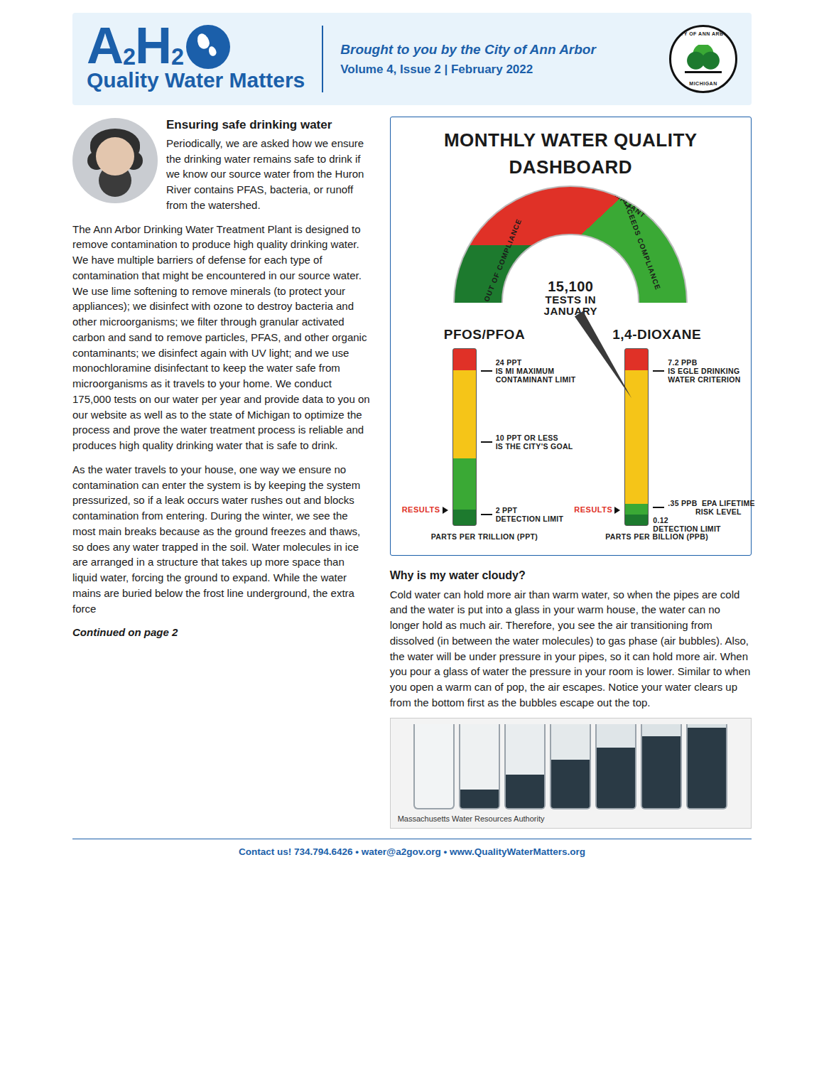A2H2
Quality Water Matters
Brought to you by the City of Ann Arbor
Volume 4, Issue 2 | February 2022
CITY OF ANN ARBOR MICHIGAN
Ensuring safe drinking water
Periodically, we are asked how we ensure the drinking water remains safe to drink if we know our source water from the Huron River contains PFAS, bacteria, or runoff from the watershed.
The Ann Arbor Drinking Water Treatment Plant is designed to remove contamination to produce high quality drinking water. We have multiple barriers of defense for each type of contamination that might be encountered in our source water. We use lime softening to remove minerals (to protect your appliances); we disinfect with ozone to destroy bacteria and other microorganisms; we filter through granular activated carbon and sand to remove particles, PFAS, and other organic contaminants; we disinfect again with UV light; and we use monochloramine disinfectant to keep the water safe from microorganisms as it travels to your home. We conduct 175,000 tests on our water per year and provide data to you on our website as well as to the state of Michigan to optimize the process and prove the water treatment process is reliable and produces high quality drinking water that is safe to drink.
As the water travels to your house, one way we ensure no contamination can enter the system is by keeping the system pressurized, so if a leak occurs water rushes out and blocks contamination from entering. During the winter, we see the most main breaks because as the ground freezes and thaws, so does any water trapped in the soil. Water molecules in ice are arranged in a structure that takes up more space than liquid water, forcing the ground to expand. While the water mains are buried below the frost line underground, the extra force
Continued on page 2
Monthly Water Quality Dashboard
Out of Compliance Compliant Exceeds Compliance
15,100 TESTS IN
JANUARY
PFOS/PFOA
RESULTS
24 PPT
IS MI MAXIMUM
CONTAMINANT LIMIT
10 PPT OR LESS
IS THE CITY'S GOAL
2 PPT
DETECTION LIMIT
Parts Per Trillion (PPT)
1,4-Dioxane
RESULTS
7.2 PPB
IS EGLE DRINKING
WATER CRITERION
.35 PPB EPA LIFETIME
RISK LEVEL
0.12
DETECTION LIMIT
Parts Per Billion (PPB)
Why is my water cloudy?
Cold water can hold more air than warm water, so when the pipes are cold and the water is put into a glass in your warm house, the water can no longer hold as much air. Therefore, you see the air transitioning from dissolved (in between the water molecules) to gas phase (air bubbles). Also, the water will be under pressure in your pipes, so it can hold more air. When you pour a glass of water the pressure in your room is lower. Similar to when you open a warm can of pop, the air escapes. Notice your water clears up from the bottom first as the bubbles escape out the top.
Massachusetts Water Resources Authority
Contact us! 734.794.6426 • water@a2gov.org • www.QualityWaterMatters.org